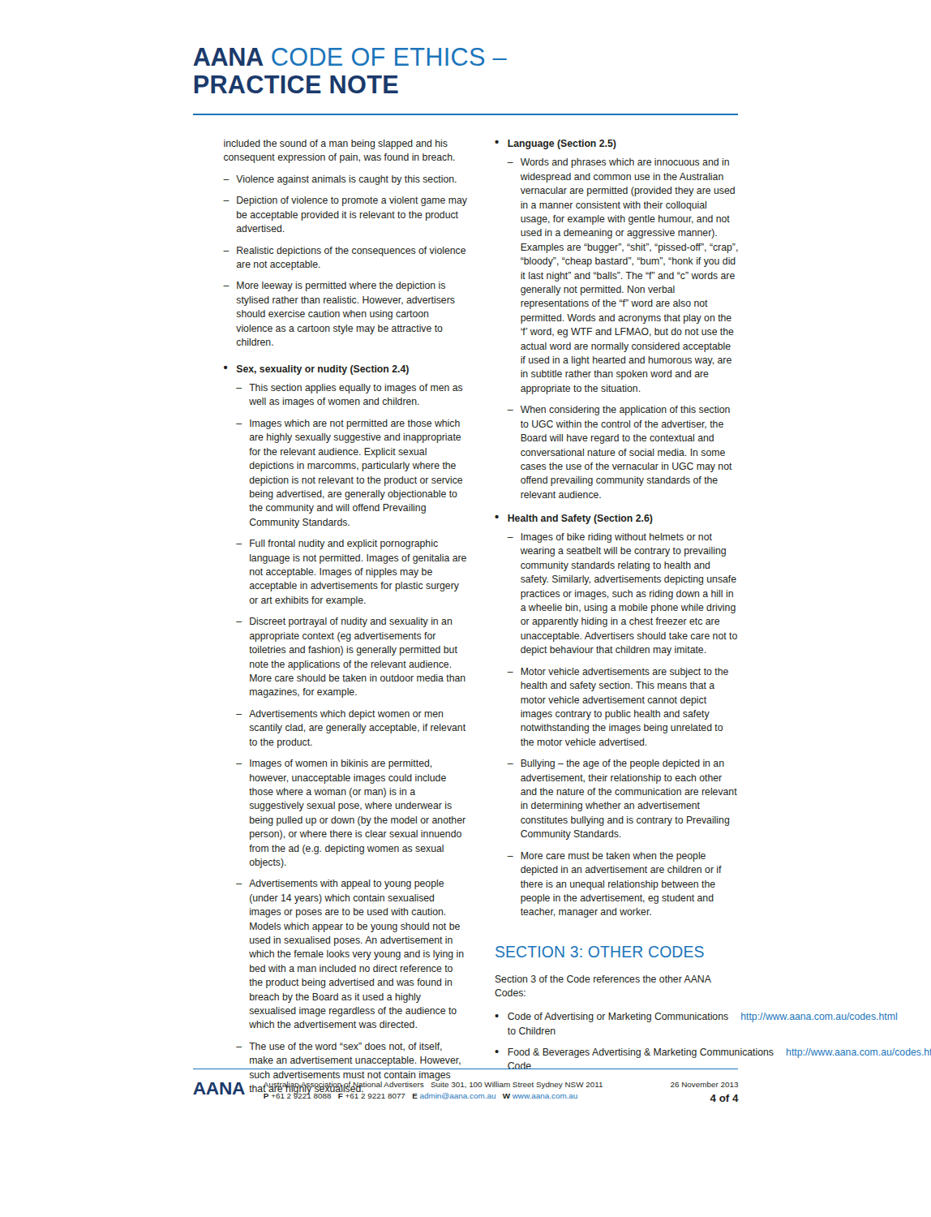AANA Code of Ethics – Practice Note
included the sound of a man being slapped and his consequent expression of pain, was found in breach.
Violence against animals is caught by this section.
Depiction of violence to promote a violent game may be acceptable provided it is relevant to the product advertised.
Realistic depictions of the consequences of violence are not acceptable.
More leeway is permitted where the depiction is stylised rather than realistic. However, advertisers should exercise caution when using cartoon violence as a cartoon style may be attractive to children.
Sex, sexuality or nudity (Section 2.4)
This section applies equally to images of men as well as images of women and children.
Images which are not permitted are those which are highly sexually suggestive and inappropriate for the relevant audience. Explicit sexual depictions in marcomms, particularly where the depiction is not relevant to the product or service being advertised, are generally objectionable to the community and will offend Prevailing Community Standards.
Full frontal nudity and explicit pornographic language is not permitted. Images of genitalia are not acceptable. Images of nipples may be acceptable in advertisements for plastic surgery or art exhibits for example.
Discreet portrayal of nudity and sexuality in an appropriate context (eg advertisements for toiletries and fashion) is generally permitted but note the applications of the relevant audience. More care should be taken in outdoor media than magazines, for example.
Advertisements which depict women or men scantily clad, are generally acceptable, if relevant to the product.
Images of women in bikinis are permitted, however, unacceptable images could include those where a woman (or man) is in a suggestively sexual pose, where underwear is being pulled up or down (by the model or another person), or where there is clear sexual innuendo from the ad (e.g. depicting women as sexual objects).
Advertisements with appeal to young people (under 14 years) which contain sexualised images or poses are to be used with caution. Models which appear to be young should not be used in sexualised poses. An advertisement in which the female looks very young and is lying in bed with a man included no direct reference to the product being advertised and was found in breach by the Board as it used a highly sexualised image regardless of the audience to which the advertisement was directed.
The use of the word “sex” does not, of itself, make an advertisement unacceptable. However, such advertisements must not contain images that are highly sexualised.
Language (Section 2.5)
Words and phrases which are innocuous and in widespread and common use in the Australian vernacular are permitted (provided they are used in a manner consistent with their colloquial usage, for example with gentle humour, and not used in a demeaning or aggressive manner). Examples are “bugger”, “shit”, “pissed-off”, “crap”, “bloody”, “cheap bastard”, “bum”, “honk if you did it last night” and “balls”. The “f” and “c” words are generally not permitted. Non verbal representations of the “f” word are also not permitted. Words and acronyms that play on the ‘f’ word, eg WTF and LFMAO, but do not use the actual word are normally considered acceptable if used in a light hearted and humorous way, are in subtitle rather than spoken word and are appropriate to the situation.
When considering the application of this section to UGC within the control of the advertiser, the Board will have regard to the contextual and conversational nature of social media. In some cases the use of the vernacular in UGC may not offend prevailing community standards of the relevant audience.
Health and Safety (Section 2.6)
Images of bike riding without helmets or not wearing a seatbelt will be contrary to prevailing community standards relating to health and safety. Similarly, advertisements depicting unsafe practices or images, such as riding down a hill in a wheelie bin, using a mobile phone while driving or apparently hiding in a chest freezer etc are unacceptable. Advertisers should take care not to depict behaviour that children may imitate.
Motor vehicle advertisements are subject to the health and safety section. This means that a motor vehicle advertisement cannot depict images contrary to public health and safety notwithstanding the images being unrelated to the motor vehicle advertised.
Bullying – the age of the people depicted in an advertisement, their relationship to each other and the nature of the communication are relevant in determining whether an advertisement constitutes bullying and is contrary to Prevailing Community Standards.
More care must be taken when the people depicted in an advertisement are children or if there is an unequal relationship between the people in the advertisement, eg student and teacher, manager and worker.
Section 3: Other Codes
Section 3 of the Code references the other AANA Codes:
Code of Advertising or Marketing Communications
to Children
http://www.aana.com.au/codes.html
Food & Beverages Advertising & Marketing Communications
Code
http://www.aana.com.au/codes.html
AANA
Australian Association of National Advertisers Suite 301, 100 William Street Sydney NSW 2011
P +61 2 9221 8088 F +61 2 9221 8077 E admin@aana.com.au W www.aana.com.au
26 November 2013
4 of 4